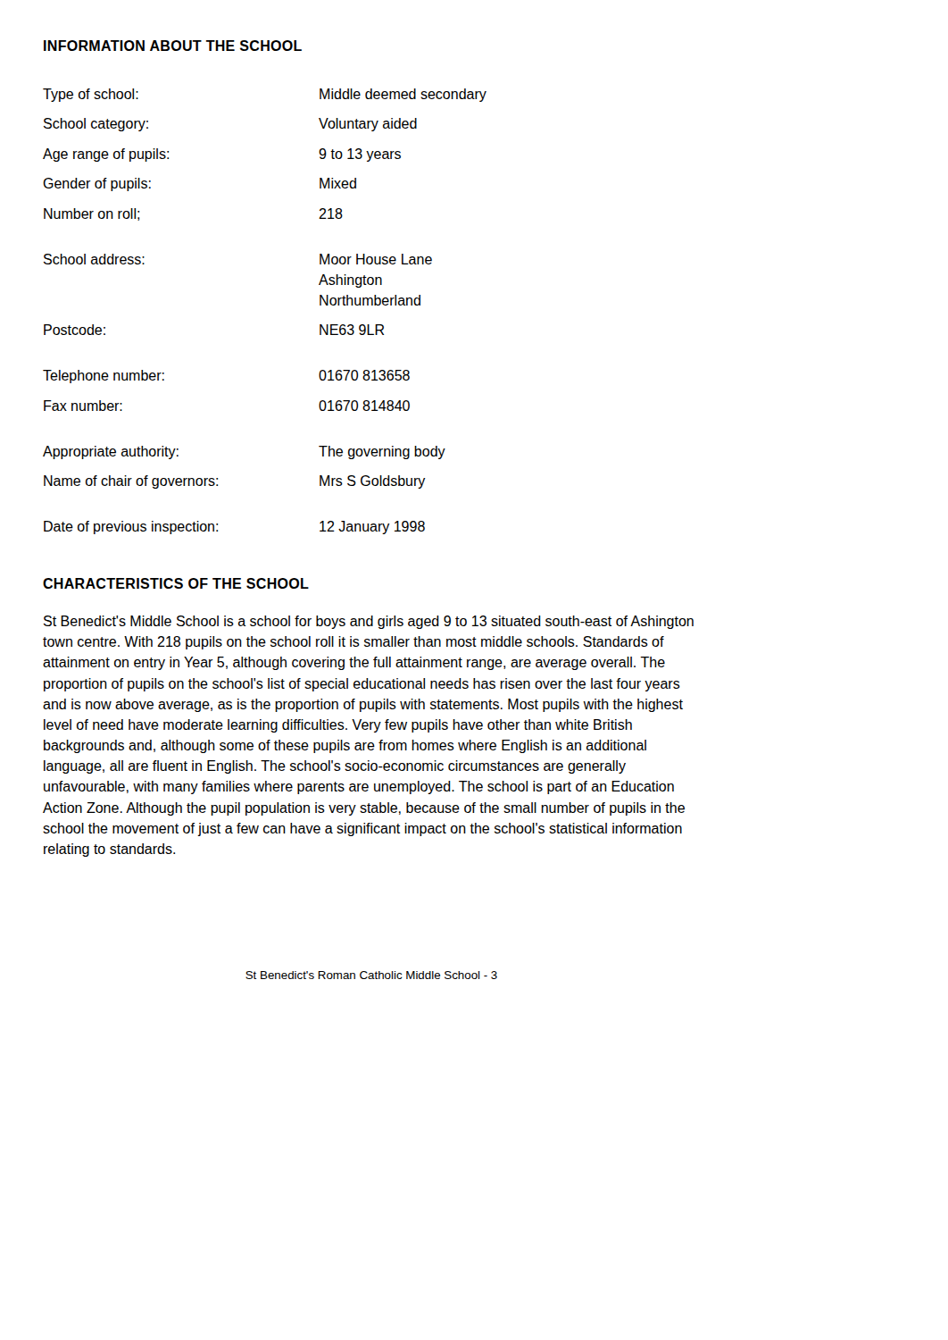Information about the school
| Type of school: | Middle deemed secondary |
| School category: | Voluntary aided |
| Age range of pupils: | 9 to 13 years |
| Gender of pupils: | Mixed |
| Number on roll; | 218 |
| School address: | Moor House Lane Ashington Northumberland |
| Postcode: | NE63 9LR |
| Telephone number: | 01670 813658 |
| Fax number: | 01670 814840 |
| Appropriate authority: | The governing body |
| Name of chair of governors: | Mrs S Goldsbury |
| Date of previous inspection: | 12 January 1998 |
Characteristics of the school
St Benedict's Middle School is a school for boys and girls aged 9 to 13 situated south-east of Ashington town centre. With 218 pupils on the school roll it is smaller than most middle schools. Standards of attainment on entry in Year 5, although covering the full attainment range, are average overall. The proportion of pupils on the school's list of special educational needs has risen over the last four years and is now above average, as is the proportion of pupils with statements. Most pupils with the highest level of need have moderate learning difficulties. Very few pupils have other than white British backgrounds and, although some of these pupils are from homes where English is an additional language, all are fluent in English. The school's socio-economic circumstances are generally unfavourable, with many families where parents are unemployed. The school is part of an Education Action Zone. Although the pupil population is very stable, because of the small number of pupils in the school the movement of just a few can have a significant impact on the school's statistical information relating to standards.
St Benedict's Roman Catholic Middle School - 3